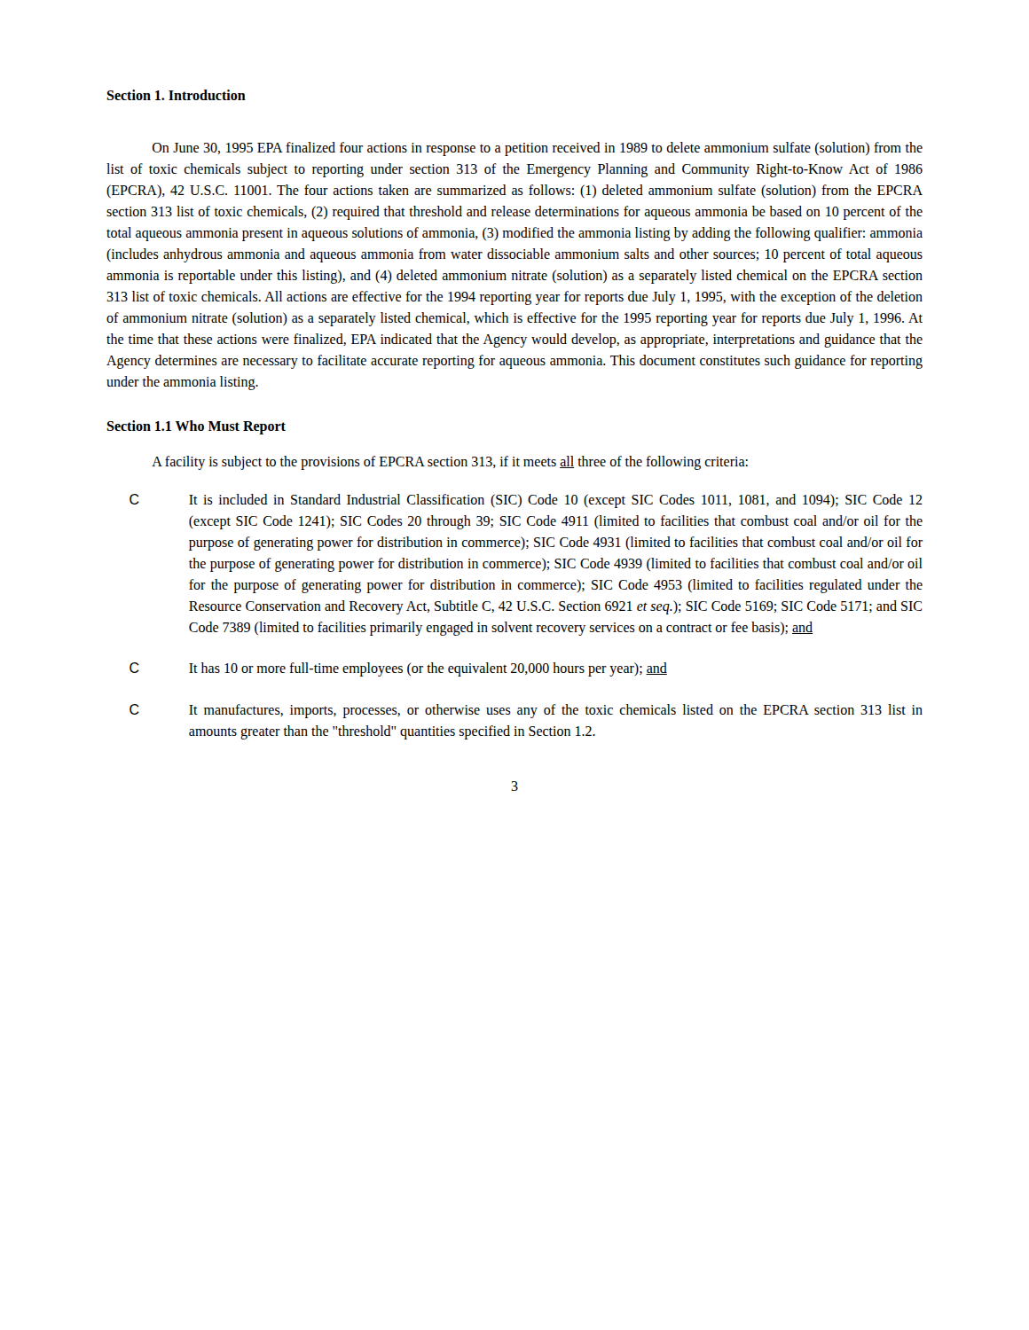Section 1. Introduction
On June 30, 1995 EPA finalized four actions in response to a petition received in 1989 to delete ammonium sulfate (solution) from the list of toxic chemicals subject to reporting under section 313 of the Emergency Planning and Community Right-to-Know Act of 1986 (EPCRA), 42 U.S.C. 11001. The four actions taken are summarized as follows: (1) deleted ammonium sulfate (solution) from the EPCRA section 313 list of toxic chemicals, (2) required that threshold and release determinations for aqueous ammonia be based on 10 percent of the total aqueous ammonia present in aqueous solutions of ammonia, (3) modified the ammonia listing by adding the following qualifier: ammonia (includes anhydrous ammonia and aqueous ammonia from water dissociable ammonium salts and other sources; 10 percent of total aqueous ammonia is reportable under this listing), and (4) deleted ammonium nitrate (solution) as a separately listed chemical on the EPCRA section 313 list of toxic chemicals. All actions are effective for the 1994 reporting year for reports due July 1, 1995, with the exception of the deletion of ammonium nitrate (solution) as a separately listed chemical, which is effective for the 1995 reporting year for reports due July 1, 1996. At the time that these actions were finalized, EPA indicated that the Agency would develop, as appropriate, interpretations and guidance that the Agency determines are necessary to facilitate accurate reporting for aqueous ammonia. This document constitutes such guidance for reporting under the ammonia listing.
Section 1.1 Who Must Report
A facility is subject to the provisions of EPCRA section 313, if it meets all three of the following criteria:
C It is included in Standard Industrial Classification (SIC) Code 10 (except SIC Codes 1011, 1081, and 1094); SIC Code 12 (except SIC Code 1241); SIC Codes 20 through 39; SIC Code 4911 (limited to facilities that combust coal and/or oil for the purpose of generating power for distribution in commerce); SIC Code 4931 (limited to facilities that combust coal and/or oil for the purpose of generating power for distribution in commerce); SIC Code 4939 (limited to facilities that combust coal and/or oil for the purpose of generating power for distribution in commerce); SIC Code 4953 (limited to facilities regulated under the Resource Conservation and Recovery Act, Subtitle C, 42 U.S.C. Section 6921 et seq.); SIC Code 5169; SIC Code 5171; and SIC Code 7389 (limited to facilities primarily engaged in solvent recovery services on a contract or fee basis); and
C It has 10 or more full-time employees (or the equivalent 20,000 hours per year); and
C It manufactures, imports, processes, or otherwise uses any of the toxic chemicals listed on the EPCRA section 313 list in amounts greater than the "threshold" quantities specified in Section 1.2.
3